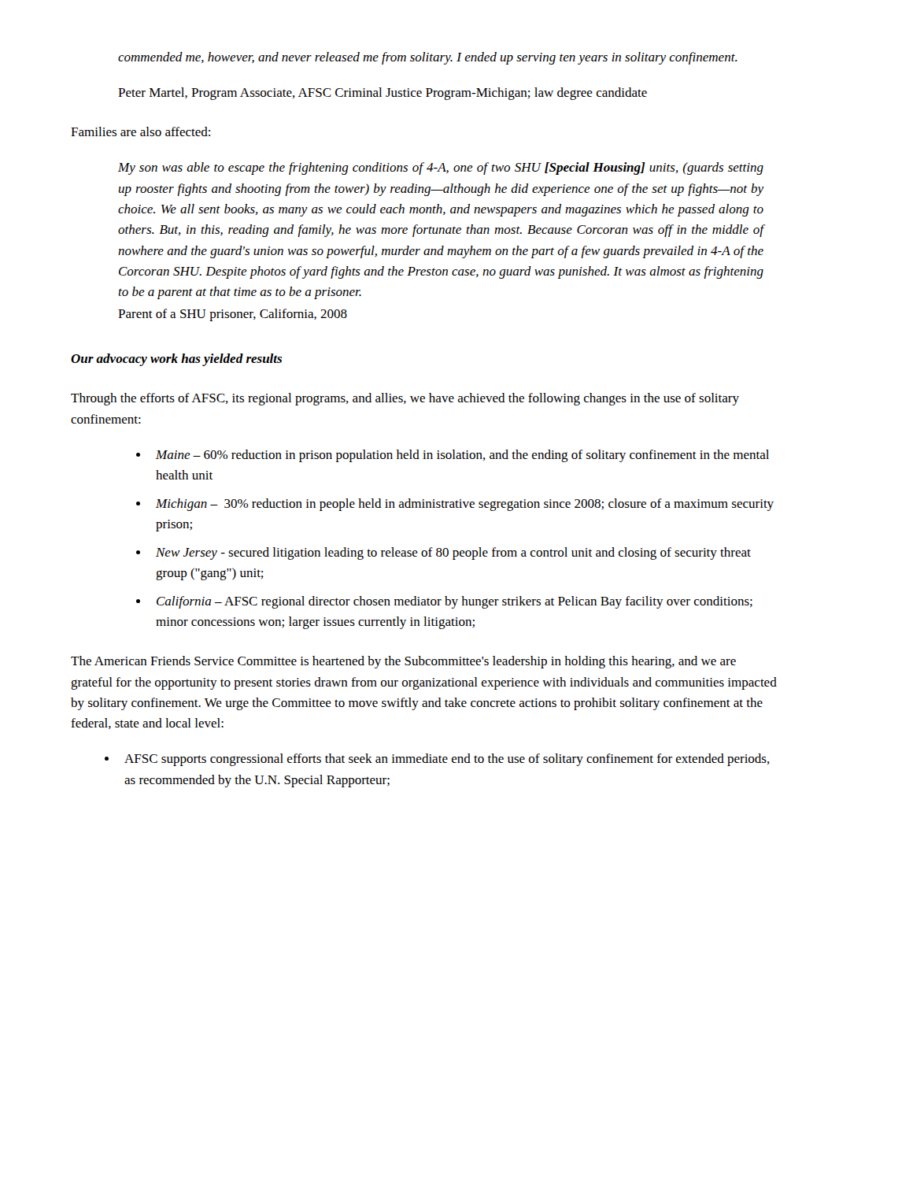commended me, however, and never released me from solitary. I ended up serving ten years in solitary confinement.
Peter Martel, Program Associate, AFSC Criminal Justice Program-Michigan; law degree candidate
Families are also affected:
My son was able to escape the frightening conditions of 4-A, one of two SHU [Special Housing] units, (guards setting up rooster fights and shooting from the tower) by reading—although he did experience one of the set up fights—not by choice. We all sent books, as many as we could each month, and newspapers and magazines which he passed along to others. But, in this, reading and family, he was more fortunate than most. Because Corcoran was off in the middle of nowhere and the guard's union was so powerful, murder and mayhem on the part of a few guards prevailed in 4-A of the Corcoran SHU. Despite photos of yard fights and the Preston case, no guard was punished. It was almost as frightening to be a parent at that time as to be a prisoner.
Parent of a SHU prisoner, California, 2008
Our advocacy work has yielded results
Through the efforts of AFSC, its regional programs, and allies, we have achieved the following changes in the use of solitary confinement:
Maine – 60% reduction in prison population held in isolation, and the ending of solitary confinement in the mental health unit
Michigan – 30% reduction in people held in administrative segregation since 2008; closure of a maximum security prison;
New Jersey - secured litigation leading to release of 80 people from a control unit and closing of security threat group ("gang") unit;
California – AFSC regional director chosen mediator by hunger strikers at Pelican Bay facility over conditions; minor concessions won; larger issues currently in litigation;
The American Friends Service Committee is heartened by the Subcommittee's leadership in holding this hearing, and we are grateful for the opportunity to present stories drawn from our organizational experience with individuals and communities impacted by solitary confinement. We urge the Committee to move swiftly and take concrete actions to prohibit solitary confinement at the federal, state and local level:
AFSC supports congressional efforts that seek an immediate end to the use of solitary confinement for extended periods, as recommended by the U.N. Special Rapporteur;